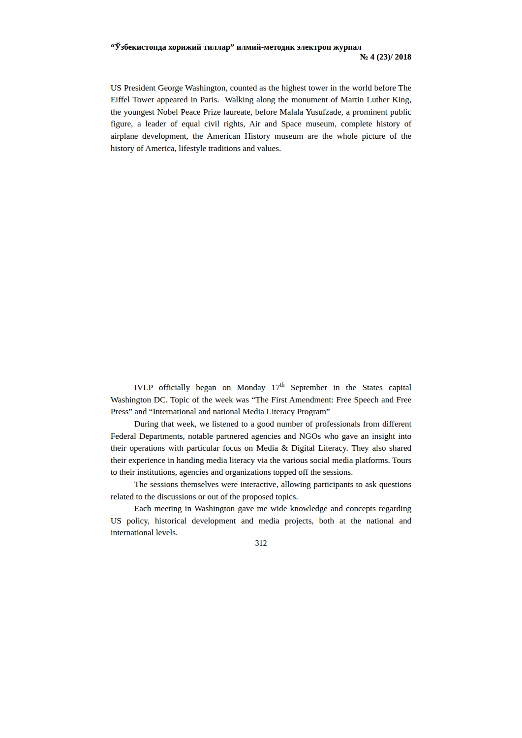“Ўзбекистонда хорижий тиллар” илмий-методик электрон журнал № 4 (23)/ 2018
US President George Washington, counted as the highest tower in the world before The Eiffel Tower appeared in Paris. Walking along the monument of Martin Luther King, the youngest Nobel Peace Prize laureate, before Malala Yusufzade, a prominent public figure, a leader of equal civil rights, Air and Space museum, complete history of airplane development, the American History museum are the whole picture of the history of America, lifestyle traditions and values.
IVLP officially began on Monday 17th September in the States capital Washington DC. Topic of the week was “The First Amendment: Free Speech and Free Press” and “International and national Media Literacy Program”
During that week, we listened to a good number of professionals from different Federal Departments, notable partnered agencies and NGOs who gave an insight into their operations with particular focus on Media & Digital Literacy. They also shared their experience in handing media literacy via the various social media platforms. Tours to their institutions, agencies and organizations topped off the sessions.
The sessions themselves were interactive, allowing participants to ask questions related to the discussions or out of the proposed topics.
Each meeting in Washington gave me wide knowledge and concepts regarding US policy, historical development and media projects, both at the national and international levels.
312